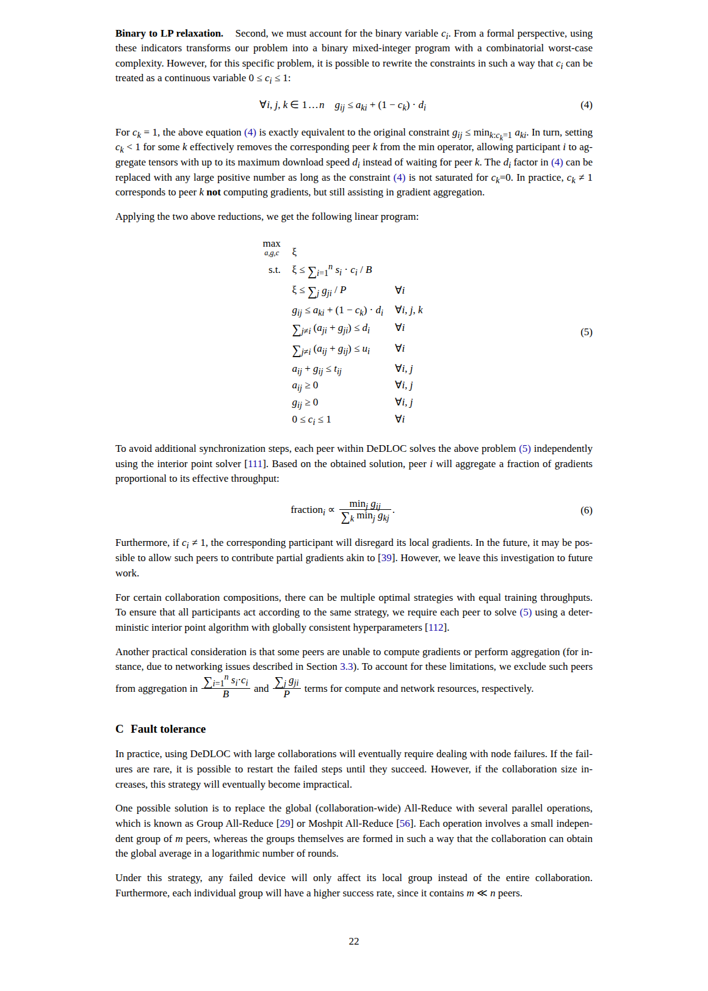Binary to LP relaxation. Second, we must account for the binary variable ci. From a formal perspective, using these indicators transforms our problem into a binary mixed-integer program with a combinatorial worst-case complexity. However, for this specific problem, it is possible to rewrite the constraints in such a way that ci can be treated as a continuous variable 0 ≤ ci ≤ 1:
∀i, j, k ∈ 1 … n gij ≤ aki + (1 − ck) · di
(4)
For ck = 1, the above equation (4) is exactly equivalent to the original constraint gij ≤ mink:ck=1 aki. In turn, setting ck < 1 for some k effectively removes the corresponding peer k from the min operator, allowing participant i to aggregate tensors with up to its maximum download speed di instead of waiting for peer k. The di factor in (4) can be replaced with any large positive number as long as the constraint (4) is not saturated for ck=0. In practice, ck ≠ 1 corresponds to peer k not computing gradients, but still assisting in gradient aggregation.
Applying the two above reductions, we get the following linear program:
max a,g,c
ξ
s.t.
ξ ≤ ∑i=1n si · ci / B
ξ ≤ ∑j gji / P
∀i
gij ≤ aki + (1 − ck) · di
∀i, j, k
∑j≠i (aji + gji) ≤ di
∀i
∑j≠i (aij + gij) ≤ ui
∀i
aij + gij ≤ tij
∀i, j
aij ≥ 0
∀i, j
gij ≥ 0
∀i, j
0 ≤ ci ≤ 1
∀i
(5)
To avoid additional synchronization steps, each peer within DeDLOC solves the above problem (5) independently using the interior point solver [111]. Based on the obtained solution, peer i will aggregate a fraction of gradients proportional to its effective throughput:
fractioni ∝ minj gij ∑k minj gkj .
(6)
Furthermore, if ci ≠ 1, the corresponding participant will disregard its local gradients. In the future, it may be possible to allow such peers to contribute partial gradients akin to [39]. However, we leave this investigation to future work.
For certain collaboration compositions, there can be multiple optimal strategies with equal training throughputs. To ensure that all participants act according to the same strategy, we require each peer to solve (5) using a deterministic interior point algorithm with globally consistent hyperparameters [112].
Another practical consideration is that some peers are unable to compute gradients or perform aggregation (for instance, due to networking issues described in Section 3.3). To account for these limitations, we exclude such peers from aggregation in ∑i=1n si·ci B and ∑j gji P terms for compute and network resources, respectively.
CFault tolerance
In practice, using DeDLOC with large collaborations will eventually require dealing with node failures. If the failures are rare, it is possible to restart the failed steps until they succeed. However, if the collaboration size increases, this strategy will eventually become impractical.
One possible solution is to replace the global (collaboration-wide) All-Reduce with several parallel operations, which is known as Group All-Reduce [29] or Moshpit All-Reduce [56]. Each operation involves a small independent group of m peers, whereas the groups themselves are formed in such a way that the collaboration can obtain the global average in a logarithmic number of rounds.
Under this strategy, any failed device will only affect its local group instead of the entire collaboration. Furthermore, each individual group will have a higher success rate, since it contains m ≪ n peers.
22